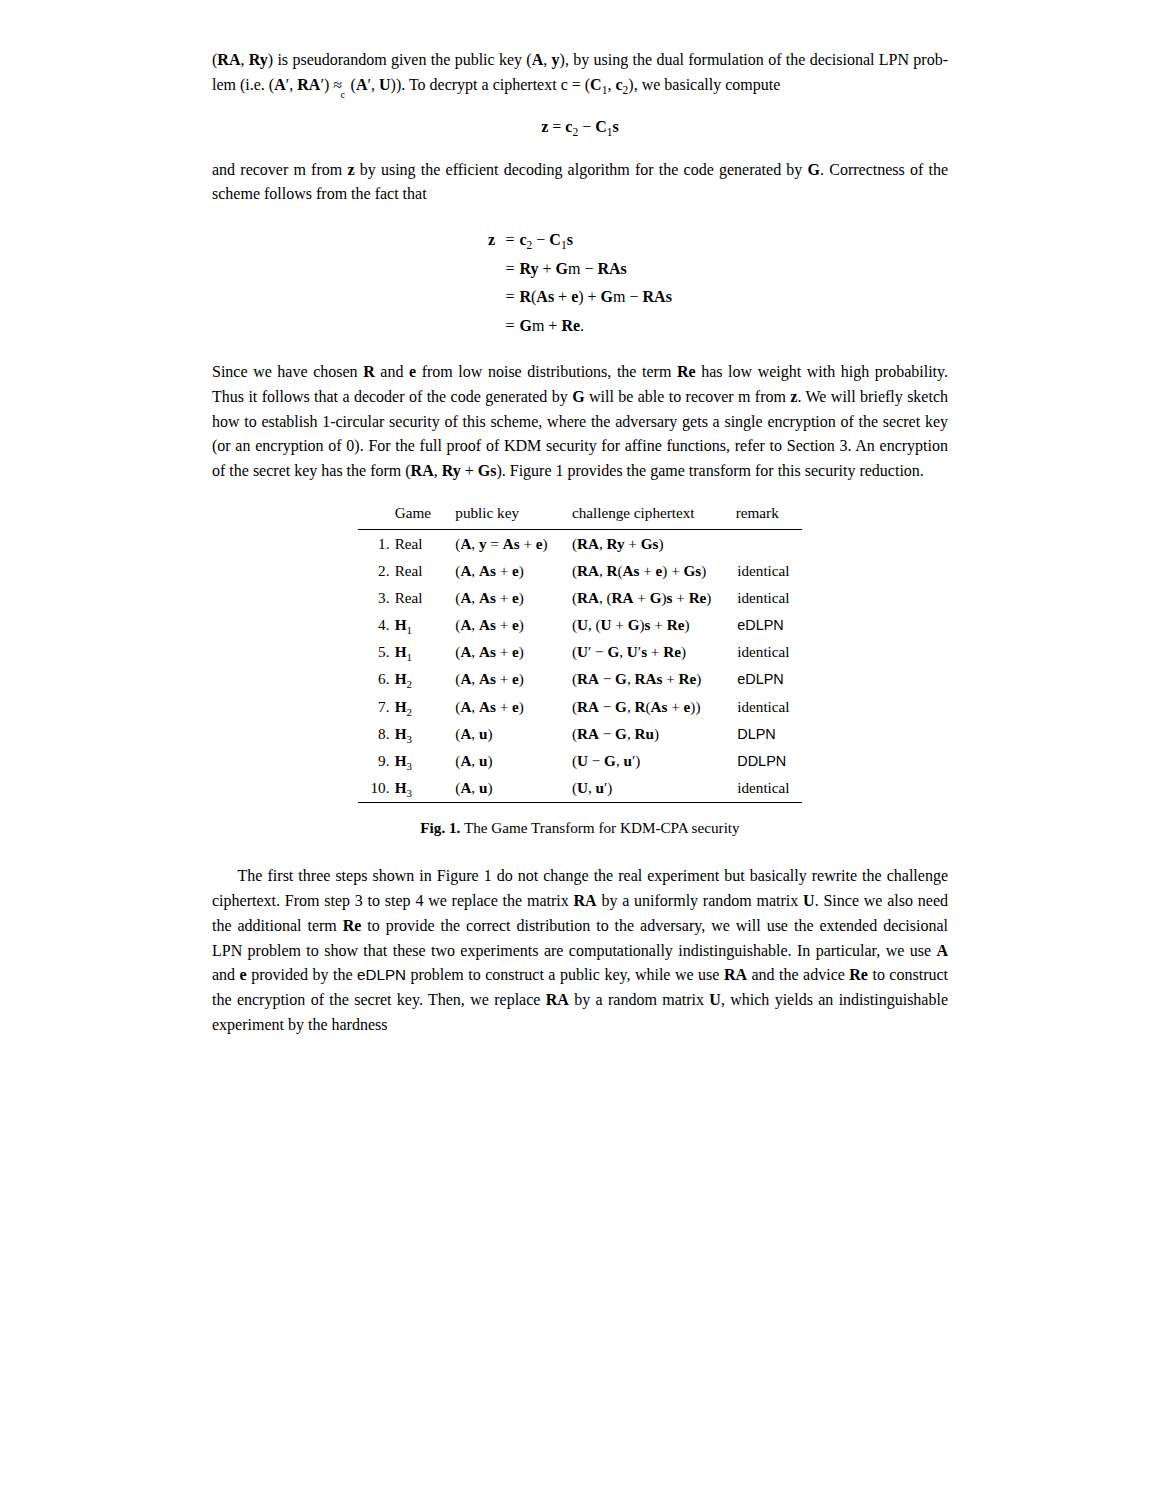(RA, Ry) is pseudorandom given the public key (A, y), by using the dual formulation of the decisional LPN problem (i.e. (A′, RA′) ≈c (A′, U)). To decrypt a ciphertext c = (C1, c2), we basically compute
z = c2 − C1s
and recover m from z by using the efficient decoding algorithm for the code generated by G. Correctness of the scheme follows from the fact that
| z | = | c 2 − C 1 s |
| | = | Ry + G m − RAs |
| | = | R ( As + e ) + G m − RAs |
| | = | G m + Re . |
Since we have chosen R and e from low noise distributions, the term Re has low weight with high probability. Thus it follows that a decoder of the code generated by G will be able to recover m from z. We will briefly sketch how to establish 1-circular security of this scheme, where the adversary gets a single encryption of the secret key (or an encryption of 0). For the full proof of KDM security for affine functions, refer to Section 3. An encryption of the secret key has the form (RA, Ry + Gs). Figure 1 provides the game transform for this security reduction.
| | Game | public key | challenge ciphertext | remark |
| --- | --- | --- | --- | --- |
| 1. | Real | ( A , y = As + e ) | ( RA , Ry + Gs ) | |
| 2. | Real | ( A , As + e ) | ( RA , R ( As + e ) + Gs ) | identical |
| 3. | Real | ( A , As + e ) | ( RA , ( RA + G ) s + Re ) | identical |
| 4. | H 1 | ( A , As + e ) | ( U , ( U + G ) s + Re ) | eDLPN |
| 5. | H 1 | ( A , As + e ) | ( U ′ − G , U ′ s + Re ) | identical |
| 6. | H 2 | ( A , As + e ) | ( RA − G , RAs + Re ) | eDLPN |
| 7. | H 2 | ( A , As + e ) | ( RA − G , R ( As + e )) | identical |
| 8. | H 3 | ( A , u ) | ( RA − G , Ru ) | DLPN |
| 9. | H 3 | ( A , u ) | ( U − G , u ′) | DDLPN |
| 10. | H 3 | ( A , u ) | ( U , u ′) | identical |
Fig. 1. The Game Transform for KDM-CPA security
The first three steps shown in Figure 1 do not change the real experiment but basically rewrite the challenge ciphertext. From step 3 to step 4 we replace the matrix RA by a uniformly random matrix U. Since we also need the additional term Re to provide the correct distribution to the adversary, we will use the extended decisional LPN problem to show that these two experiments are computationally indistinguishable. In particular, we use A and e provided by the eDLPN problem to construct a public key, while we use RA and the advice Re to construct the encryption of the secret key. Then, we replace RA by a random matrix U, which yields an indistinguishable experiment by the hardness